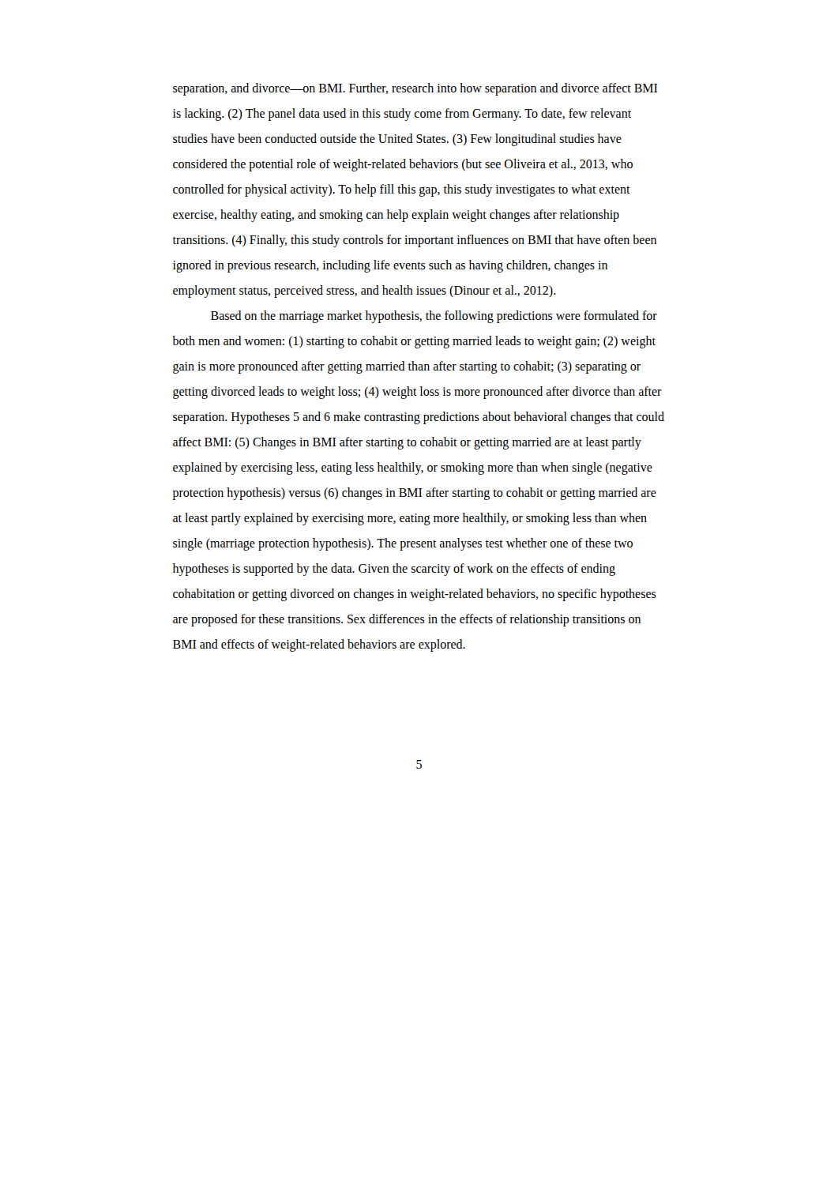separation, and divorce—on BMI. Further, research into how separation and divorce affect BMI is lacking. (2) The panel data used in this study come from Germany. To date, few relevant studies have been conducted outside the United States. (3) Few longitudinal studies have considered the potential role of weight-related behaviors (but see Oliveira et al., 2013, who controlled for physical activity). To help fill this gap, this study investigates to what extent exercise, healthy eating, and smoking can help explain weight changes after relationship transitions. (4) Finally, this study controls for important influences on BMI that have often been ignored in previous research, including life events such as having children, changes in employment status, perceived stress, and health issues (Dinour et al., 2012).
Based on the marriage market hypothesis, the following predictions were formulated for both men and women: (1) starting to cohabit or getting married leads to weight gain; (2) weight gain is more pronounced after getting married than after starting to cohabit; (3) separating or getting divorced leads to weight loss; (4) weight loss is more pronounced after divorce than after separation. Hypotheses 5 and 6 make contrasting predictions about behavioral changes that could affect BMI: (5) Changes in BMI after starting to cohabit or getting married are at least partly explained by exercising less, eating less healthily, or smoking more than when single (negative protection hypothesis) versus (6) changes in BMI after starting to cohabit or getting married are at least partly explained by exercising more, eating more healthily, or smoking less than when single (marriage protection hypothesis). The present analyses test whether one of these two hypotheses is supported by the data. Given the scarcity of work on the effects of ending cohabitation or getting divorced on changes in weight-related behaviors, no specific hypotheses are proposed for these transitions. Sex differences in the effects of relationship transitions on BMI and effects of weight-related behaviors are explored.
5